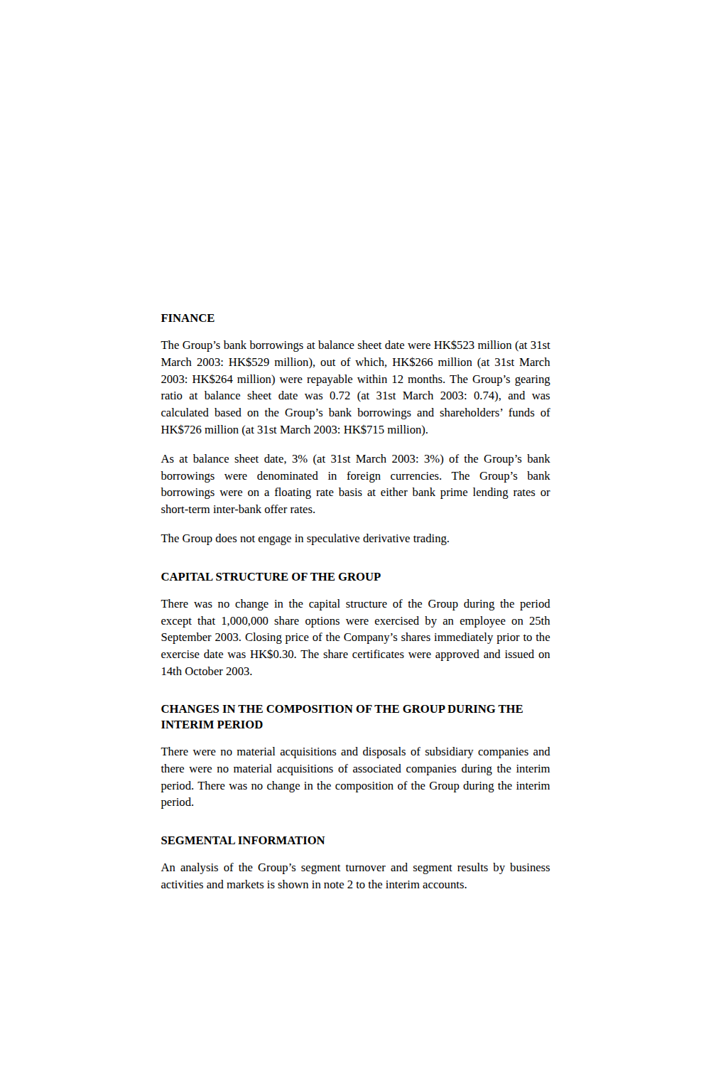FINANCE
The Group’s bank borrowings at balance sheet date were HK$523 million (at 31st March 2003: HK$529 million), out of which, HK$266 million (at 31st March 2003: HK$264 million) were repayable within 12 months. The Group’s gearing ratio at balance sheet date was 0.72 (at 31st March 2003: 0.74), and was calculated based on the Group’s bank borrowings and shareholders’ funds of HK$726 million (at 31st March 2003: HK$715 million).
As at balance sheet date, 3% (at 31st March 2003: 3%) of the Group’s bank borrowings were denominated in foreign currencies. The Group’s bank borrowings were on a floating rate basis at either bank prime lending rates or short-term inter-bank offer rates.
The Group does not engage in speculative derivative trading.
CAPITAL STRUCTURE OF THE GROUP
There was no change in the capital structure of the Group during the period except that 1,000,000 share options were exercised by an employee on 25th September 2003. Closing price of the Company’s shares immediately prior to the exercise date was HK$0.30. The share certificates were approved and issued on 14th October 2003.
CHANGES IN THE COMPOSITION OF THE GROUP DURING THE INTERIM PERIOD
There were no material acquisitions and disposals of subsidiary companies and there were no material acquisitions of associated companies during the interim period. There was no change in the composition of the Group during the interim period.
SEGMENTAL INFORMATION
An analysis of the Group’s segment turnover and segment results by business activities and markets is shown in note 2 to the interim accounts.